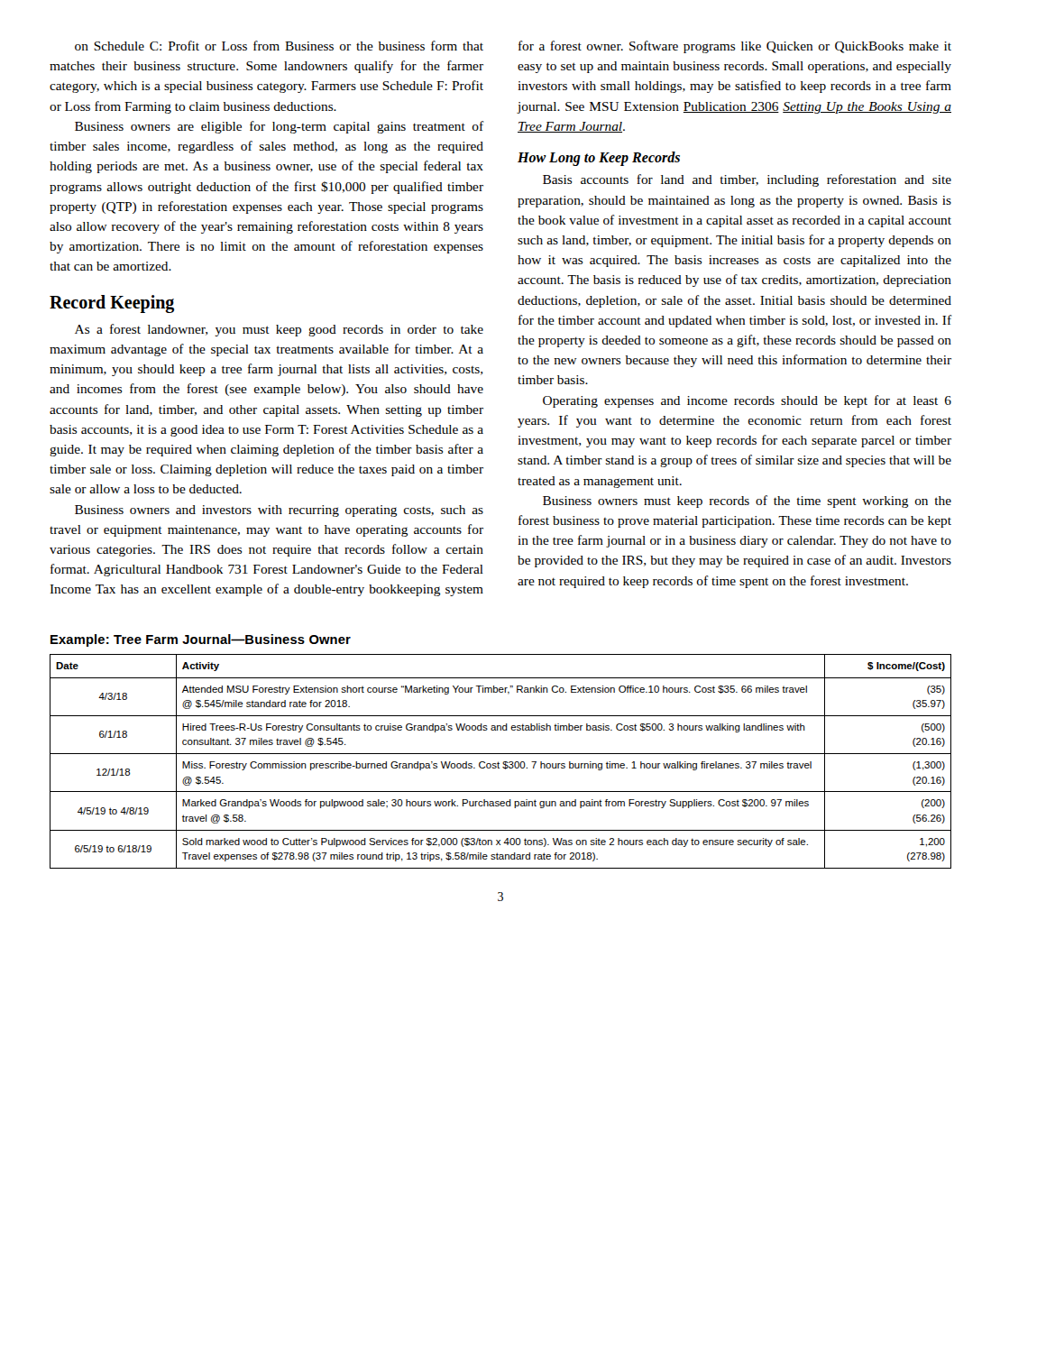on Schedule C: Profit or Loss from Business or the business form that matches their business structure. Some landowners qualify for the farmer category, which is a special business category. Farmers use Schedule F: Profit or Loss from Farming to claim business deductions.
Business owners are eligible for long-term capital gains treatment of timber sales income, regardless of sales method, as long as the required holding periods are met. As a business owner, use of the special federal tax programs allows outright deduction of the first $10,000 per qualified timber property (QTP) in reforestation expenses each year. Those special programs also allow recovery of the year's remaining reforestation costs within 8 years by amortization. There is no limit on the amount of reforestation expenses that can be amortized.
Record Keeping
As a forest landowner, you must keep good records in order to take maximum advantage of the special tax treatments available for timber. At a minimum, you should keep a tree farm journal that lists all activities, costs, and incomes from the forest (see example below). You also should have accounts for land, timber, and other capital assets. When setting up timber basis accounts, it is a good idea to use Form T: Forest Activities Schedule as a guide. It may be required when claiming depletion of the timber basis after a timber sale or loss. Claiming depletion will reduce the taxes paid on a timber sale or allow a loss to be deducted.
Business owners and investors with recurring operating costs, such as travel or equipment maintenance, may want to have operating accounts for various categories. The IRS does not require that records follow a certain format. Agricultural Handbook 731 Forest Landowner's Guide to the Federal Income Tax has an excellent example of a double-entry bookkeeping system for a forest owner. Software programs like Quicken or QuickBooks make it easy to set up and maintain business records. Small operations, and especially investors with small holdings, may be satisfied to keep records in a tree farm journal. See MSU Extension Publication 2306 Setting Up the Books Using a Tree Farm Journal.
How Long to Keep Records
Basis accounts for land and timber, including reforestation and site preparation, should be maintained as long as the property is owned. Basis is the book value of investment in a capital asset as recorded in a capital account such as land, timber, or equipment. The initial basis for a property depends on how it was acquired. The basis increases as costs are capitalized into the account. The basis is reduced by use of tax credits, amortization, depreciation deductions, depletion, or sale of the asset. Initial basis should be determined for the timber account and updated when timber is sold, lost, or invested in. If the property is deeded to someone as a gift, these records should be passed on to the new owners because they will need this information to determine their timber basis.
Operating expenses and income records should be kept for at least 6 years. If you want to determine the economic return from each forest investment, you may want to keep records for each separate parcel or timber stand. A timber stand is a group of trees of similar size and species that will be treated as a management unit.
Business owners must keep records of the time spent working on the forest business to prove material participation. These time records can be kept in the tree farm journal or in a business diary or calendar. They do not have to be provided to the IRS, but they may be required in case of an audit. Investors are not required to keep records of time spent on the forest investment.
Example: Tree Farm Journal—Business Owner
| Date | Activity | $ Income/(Cost) |
| --- | --- | --- |
| 4/3/18 | Attended MSU Forestry Extension short course “Marketing Your Timber,” Rankin Co. Extension Office.10 hours. Cost $35. 66 miles travel @ $.545/mile standard rate for 2018. | (35) (35.97) |
| 6/1/18 | Hired Trees-R-Us Forestry Consultants to cruise Grandpa’s Woods and establish timber basis. Cost $500. 3 hours walking landlines with consultant. 37 miles travel @ $.545. | (500) (20.16) |
| 12/1/18 | Miss. Forestry Commission prescribe-burned Grandpa’s Woods. Cost $300. 7 hours burning time. 1 hour walking firelanes. 37 miles travel @ $.545. | (1,300) (20.16) |
| 4/5/19 to 4/8/19 | Marked Grandpa’s Woods for pulpwood sale; 30 hours work. Purchased paint gun and paint from Forestry Suppliers. Cost $200. 97 miles travel @ $.58. | (200) (56.26) |
| 6/5/19 to 6/18/19 | Sold marked wood to Cutter’s Pulpwood Services for $2,000 ($3/ton x 400 tons). Was on site 2 hours each day to ensure security of sale. Travel expenses of $278.98 (37 miles round trip, 13 trips, $.58/mile standard rate for 2018). | 1,200 (278.98) |
3